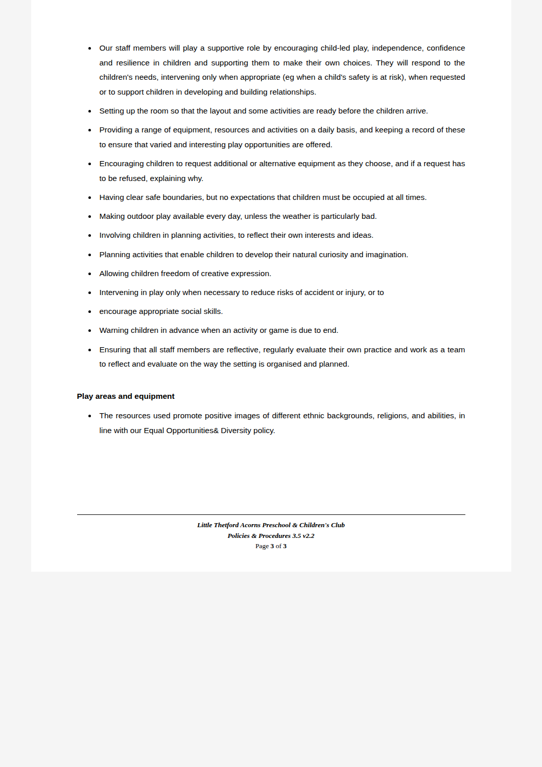Our staff members will play a supportive role by encouraging child-led play, independence, confidence and resilience in children and supporting them to make their own choices. They will respond to the children's needs, intervening only when appropriate (eg when a child's safety is at risk), when requested or to support children in developing and building relationships.
Setting up the room so that the layout and some activities are ready before the children arrive.
Providing a range of equipment, resources and activities on a daily basis, and keeping a record of these to ensure that varied and interesting play opportunities are offered.
Encouraging children to request additional or alternative equipment as they choose, and if a request has to be refused, explaining why.
Having clear safe boundaries, but no expectations that children must be occupied at all times.
Making outdoor play available every day, unless the weather is particularly bad.
Involving children in planning activities, to reflect their own interests and ideas.
Planning activities that enable children to develop their natural curiosity and imagination.
Allowing children freedom of creative expression.
Intervening in play only when necessary to reduce risks of accident or injury, or to
encourage appropriate social skills.
Warning children in advance when an activity or game is due to end.
Ensuring that all staff members are reflective, regularly evaluate their own practice and work as a team to reflect and evaluate on the way the setting is organised and planned.
Play areas and equipment
The resources used promote positive images of different ethnic backgrounds, religions, and abilities, in line with our Equal Opportunities& Diversity policy.
Little Thetford Acorns Preschool & Children's Club
Policies & Procedures 3.5 v2.2
Page 3 of 3